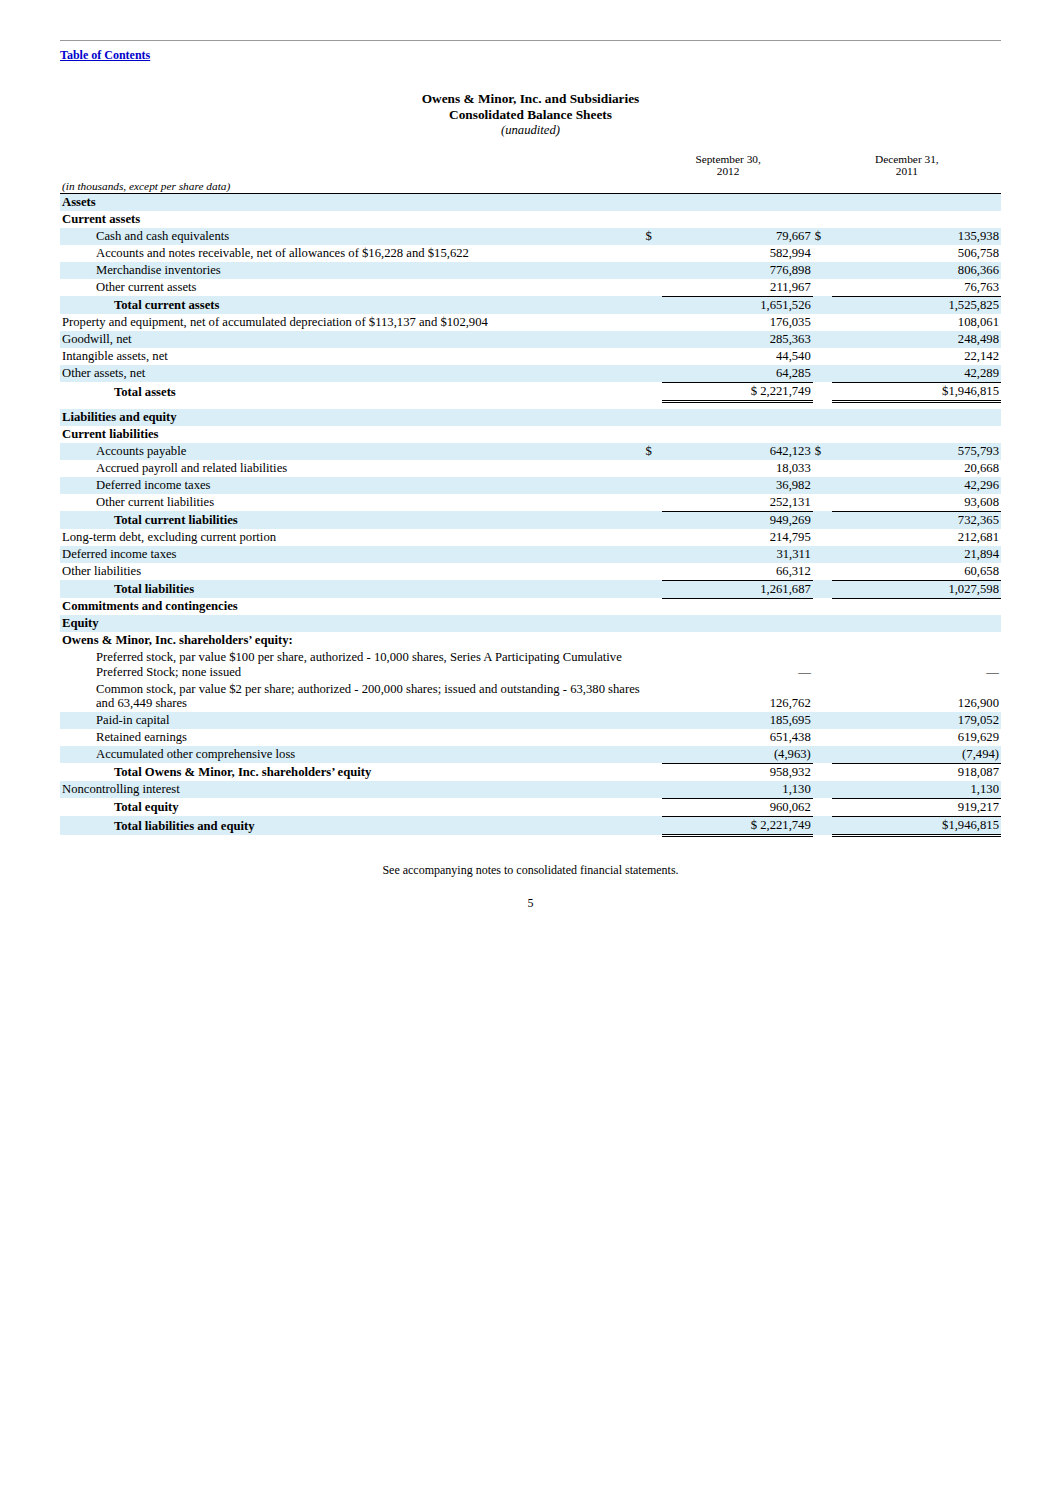Table of Contents
Owens & Minor, Inc. and Subsidiaries
Consolidated Balance Sheets
(unaudited)
| | September 30, 2012 | December 31, 2011 |
| (in thousands, except per share data) | | |
| Assets | | | | |
| Current assets | | | | |
| Cash and cash equivalents | $ | 79,667 | $ | 135,938 |
| Accounts and notes receivable, net of allowances of $16,228 and $15,622 | | 582,994 | | 506,758 |
| Merchandise inventories | | 776,898 | | 806,366 |
| Other current assets | | 211,967 | | 76,763 |
| Total current assets | | 1,651,526 | | 1,525,825 |
| Property and equipment, net of accumulated depreciation of $113,137 and $102,904 | | 176,035 | | 108,061 |
| Goodwill, net | | 285,363 | | 248,498 |
| Intangible assets, net | | 44,540 | | 22,142 |
| Other assets, net | | 64,285 | | 42,289 |
| Total assets | | $ 2,221,749 | | $1,946,815 |
| Liabilities and equity | | | | |
| Current liabilities | | | | |
| Accounts payable | $ | 642,123 | $ | 575,793 |
| Accrued payroll and related liabilities | | 18,033 | | 20,668 |
| Deferred income taxes | | 36,982 | | 42,296 |
| Other current liabilities | | 252,131 | | 93,608 |
| Total current liabilities | | 949,269 | | 732,365 |
| Long-term debt, excluding current portion | | 214,795 | | 212,681 |
| Deferred income taxes | | 31,311 | | 21,894 |
| Other liabilities | | 66,312 | | 60,658 |
| Total liabilities | | 1,261,687 | | 1,027,598 |
| Commitments and contingencies | | | | |
| Equity | | | | |
| Owens & Minor, Inc. shareholders’ equity: | | | | |
| Preferred stock, par value $100 per share, authorized - 10,000 shares, Series A Participating Cumulative Preferred Stock; none issued | | — | | — |
| Common stock, par value $2 per share; authorized - 200,000 shares; issued and outstanding - 63,380 shares and 63,449 shares | | 126,762 | | 126,900 |
| Paid-in capital | | 185,695 | | 179,052 |
| Retained earnings | | 651,438 | | 619,629 |
| Accumulated other comprehensive loss | | (4,963) | | (7,494) |
| Total Owens & Minor, Inc. shareholders’ equity | | 958,932 | | 918,087 |
| Noncontrolling interest | | 1,130 | | 1,130 |
| Total equity | | 960,062 | | 919,217 |
| Total liabilities and equity | | $ 2,221,749 | | $1,946,815 |
See accompanying notes to consolidated financial statements.
5